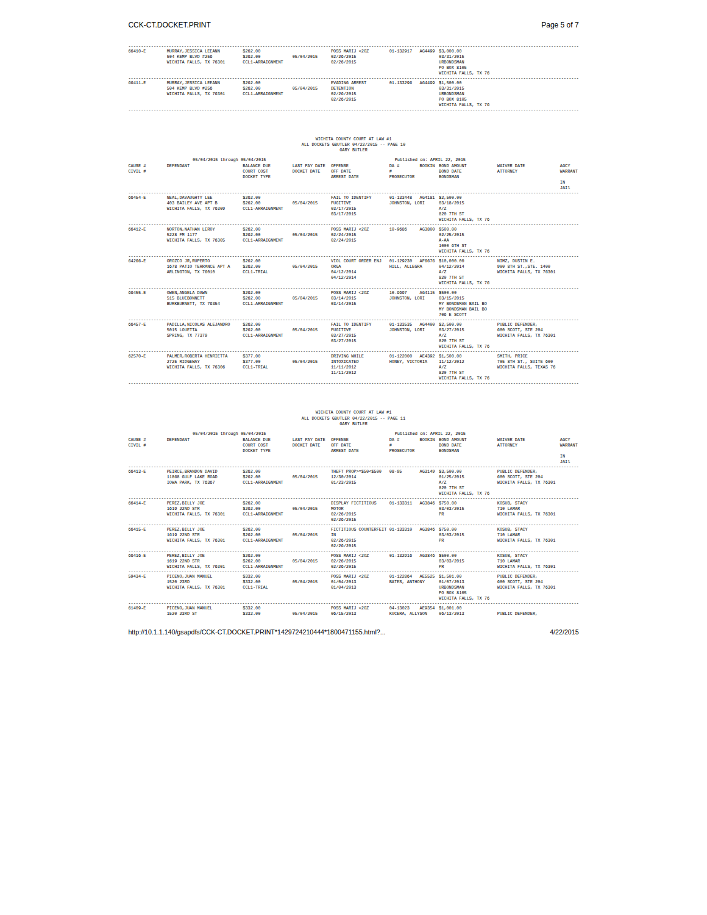CCK-CT.DOCKET.PRINT
Page 5 of 7
-----------------------------------------------------------------------------------------------------------------------------------------------------------------------------------------------------
| 66410-E | MURRAY,JESSICA LEEANN 504 KEMP BLVD #256 WICHITA FALLS, TX 76301 | $262.00 $262.00 CCL1-ARRAIGNMENT | 05/04/2015 | POSS MARIJ <2OZ 02/26/2015 02/26/2015 | 01-132917 AG4499 | $3,000.00 03/31/2015 URBONDSMAN PO BOX 8105 WICHITA FALLS, TX 76 | | |
-----------------------------------------------------------------------------------------------------------------------------------------------------------------------------------------------------
| 66411-E | MURRAY,JESSICA LEEANN 504 KEMP BLVD #256 WICHITA FALLS, TX 76301 | $262.00 $262.00 CCL1-ARRAIGNMENT | 05/04/2015 | EVADING ARREST DETENTION 02/26/2015 02/26/2015 | 01-133296 AG4499 | $1,500.00 03/31/2015 URBONDSMAN PO BOX 8105 WICHITA FALLS, TX 76 | | |
-----------------------------------------------------------------------------------------------------------------------------------------------------------------------------------------------------
WICHITA COUNTY COURT AT LAW #1
ALL DOCKETS GBUTLER 04/22/2015 -- PAGE 10
GARY BUTLER
05/04/2015 through 05/04/2015
Published on: APRIL 22, 2015
| CAUSE # CIVIL # | DEFENDANT | BALANCE DUE COURT COST DOCKET TYPE | LAST PAY DATE DOCKET DATE | OFFENSE OFF DATE ARREST DATE | DA # BOOKIN # PROSECUTOR | BOND AMOUNT BOND DATE BONDSMAN | WAIVER DATE ATTORNEY | AGCY WARRANT IN JAIl |
-----------------------------------------------------------------------------------------------------------------------------------------------------------------------------------------------------
| 66454-E | NEAL,DAVAUGHTY LEE 403 BAILEY AVE APT B WICHITA FALLS, TX 76309 | $262.00 $262.00 CCL1-ARRAIGNMENT | 05/04/2015 | FAIL TO IDENTIFY FUGITIVE 03/17/2015 03/17/2015 | 01-133448 AG4181 JOHNSTON, LORI | $2,500.00 03/18/2015 A/Z 820 7TH ST WICHITA FALLS, TX 76 | | |
-----------------------------------------------------------------------------------------------------------------------------------------------------------------------------------------------------
| 66412-E | NORTON,NATHAN LEROY 5228 FM 1177 WICHITA FALLS, TX 76305 | $262.00 $262.00 CCL1-ARRAIGNMENT | 05/04/2015 | POSS MARIJ <2OZ 02/24/2015 02/24/2015 | 10-9686 AG3800 | $500.00 02/25/2015 A-AA 1000 6TH ST WICHITA FALLS, TX 76 | | |
-----------------------------------------------------------------------------------------------------------------------------------------------------------------------------------------------------
| 64266-E | OROZCO JR,RUPERTO 1678 PATIO TERRANCE APT A ARLINGTON, TX 76010 | $262.00 $262.00 CCL1-TRIAL | 05/04/2015 | VIOL COURT ORDER ENJ ORGA 04/12/2014 04/12/2014 | 01-129230 AF6676 HILL, ALLEGRA | $10,000.00 04/12/2014 A/Z 820 7TH ST WICHITA FALLS, TX 76 | NIMZ, DUSTIN E. 900 8TH ST.,STE. 1400 WICHITA FALLS, TX 76301 | |
-----------------------------------------------------------------------------------------------------------------------------------------------------------------------------------------------------
| 66455-E | OWEN,ANGELA DAWN 515 BLUEBONNETT BURKBURNETT, TX 76354 | $262.00 $262.00 CCL1-ARRAIGNMENT | 05/04/2015 | POSS MARIJ <2OZ 03/14/2015 03/14/2015 | 10-9697 AG4115 JOHNSTON, LORI | $500.00 03/15/2015 MY BONDSMAN BAIL BO MY BONDSMAN BAIL BO 706 E SCOTT | | |
-----------------------------------------------------------------------------------------------------------------------------------------------------------------------------------------------------
| 66457-E | PADILLA,NICOLAS ALEJANDRO 5015 LOUETTA SPRING, TX 77379 | $262.00 $262.00 CCL1-ARRAIGNMENT | 05/04/2015 | FAIL TO IDENTIFY FUGITIVE 03/27/2015 03/27/2015 | 01-133535 AG4400 JOHNSTON, LORI | $2,500.00 03/27/2015 A/Z 820 7TH ST WICHITA FALLS, TX 76 | PUBLIC DEFENDER, 600 SCOTT, STE 204 WICHITA FALLS, TX 76301 | |
-----------------------------------------------------------------------------------------------------------------------------------------------------------------------------------------------------
| 62570-E | PALMER,ROBERTA HENRIETTA 2725 RIDGEWAY WICHITA FALLS, TX 76306 | $377.00 $377.00 CCL1-TRIAL | 05/04/2015 | DRIVING WHILE INTOXICATED 11/11/2012 11/11/2012 | 01-122000 AE4392 HONEY, VICTORIA | $1,500.00 11/12/2012 A/Z 820 7TH ST WICHITA FALLS, TX 76 | SMITH, PRICE 705 8TH ST., SUITE 600 WICHITA FALLS, TEXAS 76 | |
-----------------------------------------------------------------------------------------------------------------------------------------------------------------------------------------------------
WICHITA COUNTY COURT AT LAW #1
ALL DOCKETS GBUTLER 04/22/2015 -- PAGE 11
GARY BUTLER
05/04/2015 through 05/04/2015
Published on: APRIL 22, 2015
| CAUSE # CIVIL # | DEFENDANT | BALANCE DUE COURT COST DOCKET TYPE | LAST PAY DATE DOCKET DATE | OFFENSE OFF DATE ARREST DATE | DA # BOOKIN # PROSECUTOR | BOND AMOUNT BOND DATE BONDSMAN | WAIVER DATE ATTORNEY | AGCY WARRANT IN JAIl |
-----------------------------------------------------------------------------------------------------------------------------------------------------------------------------------------------------
| 66413-E | PEIRCE,BRANDON DAVID 11868 GULF LAKE ROAD IOWA PARK, TX 76367 | $262.00 $262.00 CCL1-ARRAIGNMENT | 05/04/2015 | THEFT PROP>=$50<$500 12/30/2014 01/23/2015 | 08-95 AG3149 | $3,500.00 01/25/2015 A/Z 820 7TH ST WICHITA FALLS, TX 76 | PUBLIC DEFENDER, 600 SCOTT, STE 204 WICHITA FALLS, TX 76301 | |
-----------------------------------------------------------------------------------------------------------------------------------------------------------------------------------------------------
| 66414-E | PEREZ,BILLY JOE 1619 22ND STR WICHITA FALLS, TX 76301 | $262.00 $262.00 CCL1-ARRAIGNMENT | 05/04/2015 | DISPLAY FICTITIOUS MOTOR 02/26/2015 02/26/2015 | 01-133311 AG3846 | $750.00 03/03/2015 PR | KOSUB, STACY 710 LAMAR WICHITA FALLS, TX 76301 | |
-----------------------------------------------------------------------------------------------------------------------------------------------------------------------------------------------------
| 66415-E | PEREZ,BILLY JOE 1619 22ND STR WICHITA FALLS, TX 76301 | $262.00 $262.00 CCL1-ARRAIGNMENT | 05/04/2015 | FICTITIOUS COUNTERFEIT IN 02/26/2015 02/26/2015 | 01-133310 AG3846 | $750.00 03/03/2015 PR | KOSUB, STACY 710 LAMAR WICHITA FALLS, TX 76301 | |
-----------------------------------------------------------------------------------------------------------------------------------------------------------------------------------------------------
| 66416-E | PEREZ,BILLY JOE 1619 22ND STR WICHITA FALLS, TX 76301 | $262.00 $262.00 CCL1-ARRAIGNMENT | 05/04/2015 | POSS MARIJ <2OZ 02/26/2015 02/26/2015 | 01-132916 AG3846 | $500.00 03/03/2015 PR | KOSUB, STACY 710 LAMAR WICHITA FALLS, TX 76301 | |
-----------------------------------------------------------------------------------------------------------------------------------------------------------------------------------------------------
| 59434-E | PICENO,JUAN MANUEL 1520 23RD WICHITA FALLS, TX 76301 | $332.00 $332.00 CCL1-TRIAL | 05/04/2015 | POSS MARIJ <2OZ 01/04/2013 01/04/2013 | 01-122864 AE5525 BATES, ANTHONY | $1,501.00 01/07/2013 URBONDSMAN PO BOX 8105 WICHITA FALLS, TX 76 | PUBLIC DEFENDER, 600 SCOTT, STE 204 WICHITA FALLS, TX 76301 | |
-----------------------------------------------------------------------------------------------------------------------------------------------------------------------------------------------------
| 61409-E | PICENO,JUAN MANUEL 1520 23RD ST | $332.00 $332.00 | 05/04/2015 | POSS MARIJ <2OZ 06/15/2013 | 04-13023 AE9354 KUCERA, ALLYSON | $1,001.00 06/13/2013 | PUBLIC DEFENDER, | |
http://10.1.1.140/gsapdfs/CCK-CT.DOCKET.PRINT*1429724210444*1800471155.html?...
4/22/2015